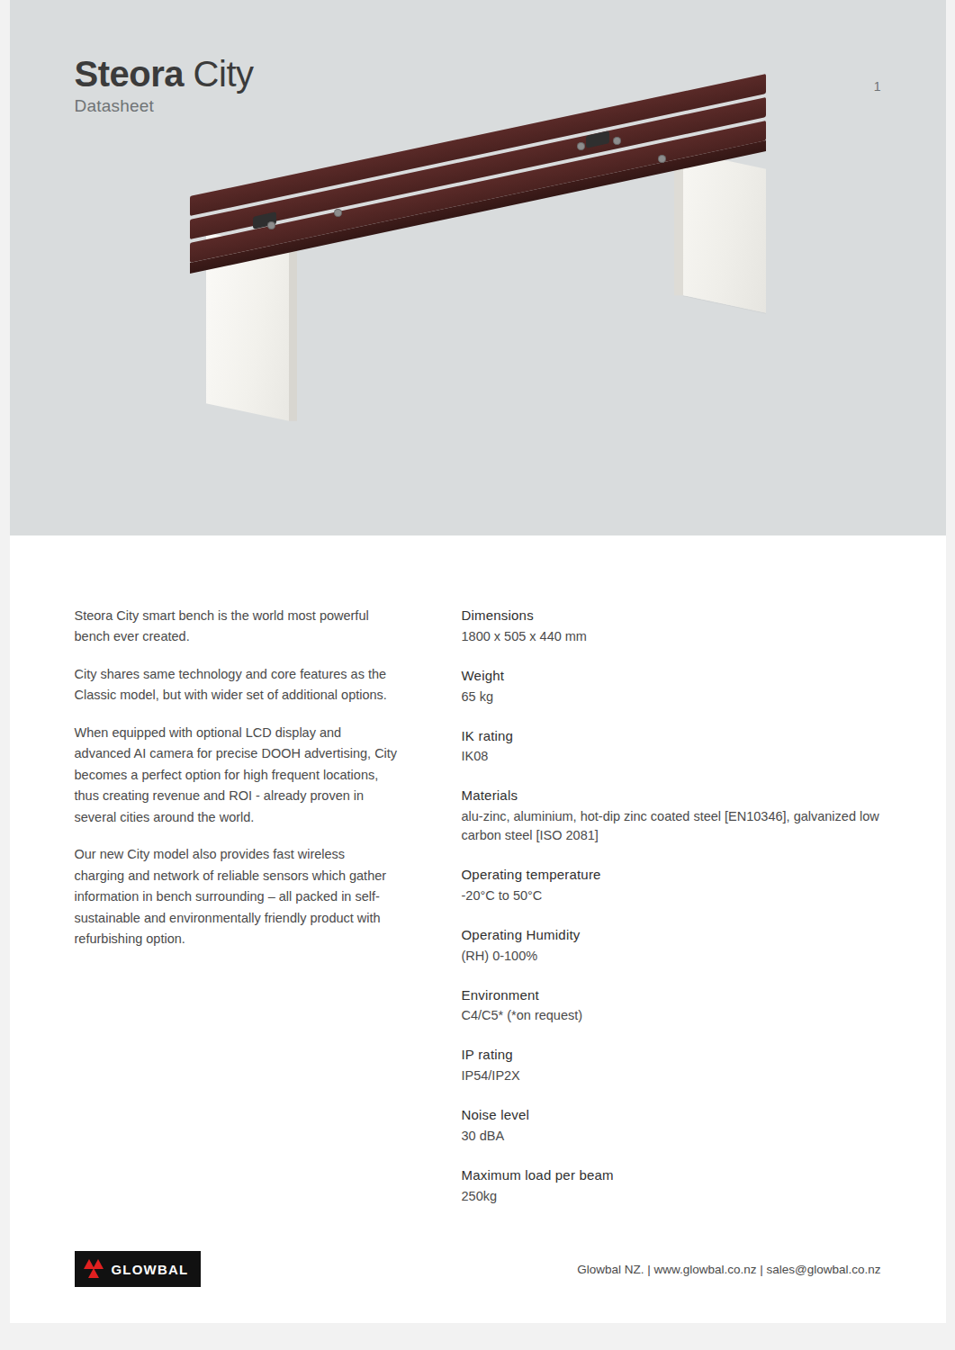Steora City
Datasheet
1
Steora City smart bench is the world most powerful bench ever created.
City shares same technology and core features as the Classic model, but with wider set of additional options.
When equipped with optional LCD display and advanced AI camera for precise DOOH advertising, City becomes a perfect option for high frequent locations, thus creating revenue and ROI - already proven in several cities around the world.
Our new City model also provides fast wireless charging and network of reliable sensors which gather information in bench surrounding – all packed in self-sustainable and environmentally friendly product with refurbishing option.
Dimensions
1800 x 505 x 440 mm
Weight
65 kg
IK rating
IK08
Materials
alu-zinc, aluminium, hot-dip zinc coated steel [EN10346], galvanized low carbon steel [ISO 2081]
Operating temperature
-20°C to 50°C
Operating Humidity
(RH) 0-100%
Environment
C4/C5* (*on request)
IP rating
IP54/IP2X
Noise level
30 dBA
Maximum load per beam
250kg
GLOWBAL
Glowbal NZ. | www.glowbal.co.nz | sales@glowbal.co.nz